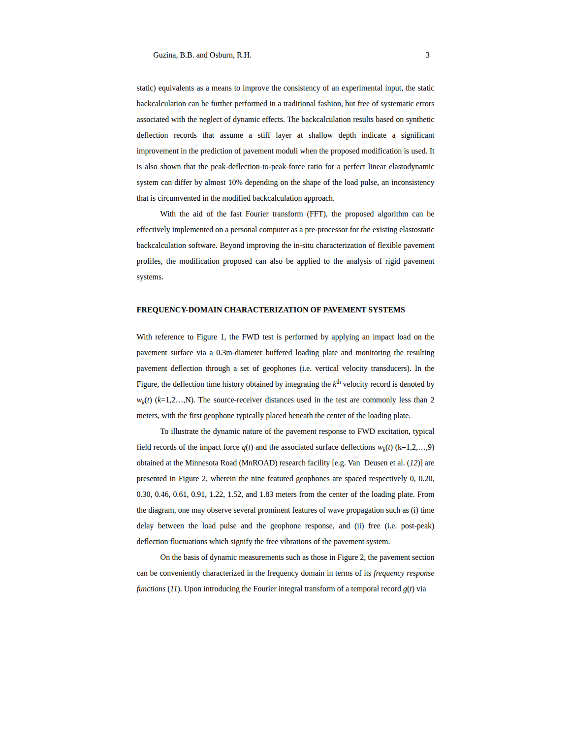Guzina, B.B. and Osburn, R.H. 3
static) equivalents as a means to improve the consistency of an experimental input, the static backcalculation can be further performed in a traditional fashion, but free of systematic errors associated with the neglect of dynamic effects. The backcalculation results based on synthetic deflection records that assume a stiff layer at shallow depth indicate a significant improvement in the prediction of pavement moduli when the proposed modification is used. It is also shown that the peak-deflection-to-peak-force ratio for a perfect linear elastodynamic system can differ by almost 10% depending on the shape of the load pulse, an inconsistency that is circumvented in the modified backcalculation approach.
With the aid of the fast Fourier transform (FFT), the proposed algorithm can be effectively implemented on a personal computer as a pre-processor for the existing elastostatic backcalculation software. Beyond improving the in-situ characterization of flexible pavement profiles, the modification proposed can also be applied to the analysis of rigid pavement systems.
FREQUENCY-DOMAIN CHARACTERIZATION OF PAVEMENT SYSTEMS
With reference to Figure 1, the FWD test is performed by applying an impact load on the pavement surface via a 0.3m-diameter buffered loading plate and monitoring the resulting pavement deflection through a set of geophones (i.e. vertical velocity transducers). In the Figure, the deflection time history obtained by integrating the kth velocity record is denoted by wk(t) (k=1,2…,N). The source-receiver distances used in the test are commonly less than 2 meters, with the first geophone typically placed beneath the center of the loading plate.
To illustrate the dynamic nature of the pavement response to FWD excitation, typical field records of the impact force q(t) and the associated surface deflections wk(t) (k=1,2,…,9) obtained at the Minnesota Road (MnROAD) research facility [e.g. Van Deusen et al. (12)] are presented in Figure 2, wherein the nine featured geophones are spaced respectively 0, 0.20, 0.30, 0.46, 0.61, 0.91, 1.22, 1.52, and 1.83 meters from the center of the loading plate. From the diagram, one may observe several prominent features of wave propagation such as (i) time delay between the load pulse and the geophone response, and (ii) free (i.e. post-peak) deflection fluctuations which signify the free vibrations of the pavement system.
On the basis of dynamic measurements such as those in Figure 2, the pavement section can be conveniently characterized in the frequency domain in terms of its frequency response functions (11). Upon introducing the Fourier integral transform of a temporal record g(t) via